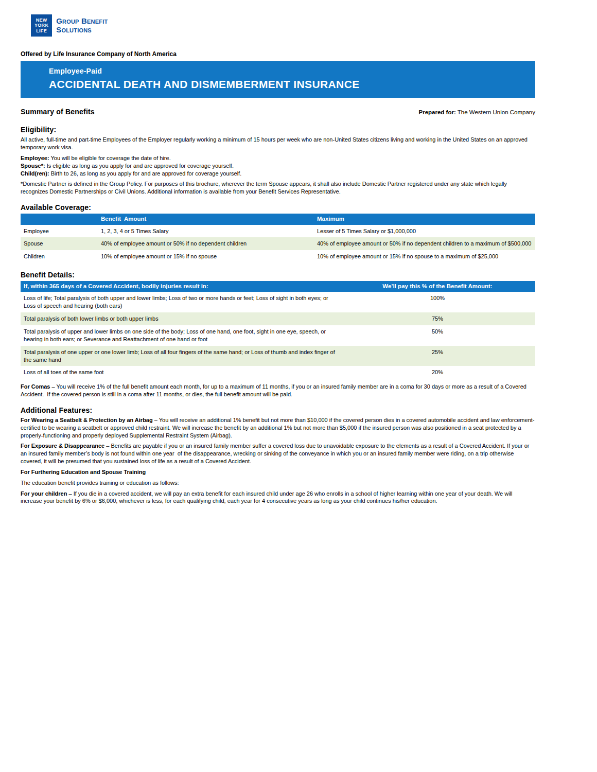NEW
YORK
LIFE
Group Benefit
Solutions
Offered by Life Insurance Company of North America
Employee-Paid
Accidental Death and Dismemberment Insurance
Summary of Benefits
Prepared for: The Western Union Company
Eligibility:
All active, full-time and part-time Employees of the Employer regularly working a minimum of 15 hours per week who are non-United States citizens living and working in the United States on an approved temporary work visa.
Employee: You will be eligible for coverage the date of hire.
Spouse*: Is eligible as long as you apply for and are approved for coverage yourself.
Child(ren): Birth to 26, as long as you apply for and are approved for coverage yourself.
*Domestic Partner is defined in the Group Policy. For purposes of this brochure, wherever the term Spouse appears, it shall also include Domestic Partner registered under any state which legally recognizes Domestic Partnerships or Civil Unions. Additional information is available from your Benefit Services Representative.
Available Coverage:
| | Benefit Amount | Maximum |
| --- | --- | --- |
| Employee | 1, 2, 3, 4 or 5 Times Salary | Lesser of 5 Times Salary or $1,000,000 |
| Spouse | 40% of employee amount or 50% if no dependent children | 40% of employee amount or 50% if no dependent children to a maximum of $500,000 |
| Children | 10% of employee amount or 15% if no spouse | 10% of employee amount or 15% if no spouse to a maximum of $25,000 |
Benefit Details:
| If, within 365 days of a Covered Accident, bodily injuries result in: | We’ll pay this % of the Benefit Amount: |
| --- | --- |
| Loss of life; Total paralysis of both upper and lower limbs; Loss of two or more hands or feet; Loss of sight in both eyes; or Loss of speech and hearing (both ears) | 100% |
| Total paralysis of both lower limbs or both upper limbs | 75% |
| Total paralysis of upper and lower limbs on one side of the body; Loss of one hand, one foot, sight in one eye, speech, or hearing in both ears; or Severance and Reattachment of one hand or foot | 50% |
| Total paralysis of one upper or one lower limb; Loss of all four fingers of the same hand; or Loss of thumb and index finger of the same hand | 25% |
| Loss of all toes of the same foot | 20% |
For Comas – You will receive 1% of the full benefit amount each month, for up to a maximum of 11 months, if you or an insured family member are in a coma for 30 days or more as a result of a Covered Accident. If the covered person is still in a coma after 11 months, or dies, the full benefit amount will be paid.
Additional Features:
For Wearing a Seatbelt & Protection by an Airbag – You will receive an additional 1% benefit but not more than $10,000 if the covered person dies in a covered automobile accident and law enforcement-certified to be wearing a seatbelt or approved child restraint. We will increase the benefit by an additional 1% but not more than $5,000 if the insured person was also positioned in a seat protected by a properly-functioning and properly deployed Supplemental Restraint System (Airbag).
For Exposure & Disappearance – Benefits are payable if you or an insured family member suffer a covered loss due to unavoidable exposure to the elements as a result of a Covered Accident. If your or an insured family member’s body is not found within one year of the disappearance, wrecking or sinking of the conveyance in which you or an insured family member were riding, on a trip otherwise covered, it will be presumed that you sustained loss of life as a result of a Covered Accident.
For Furthering Education and Spouse Training
The education benefit provides training or education as follows:
For your children – If you die in a covered accident, we will pay an extra benefit for each insured child under age 26 who enrolls in a school of higher learning within one year of your death. We will increase your benefit by 6% or $6,000, whichever is less, for each qualifying child, each year for 4 consecutive years as long as your child continues his/her education.